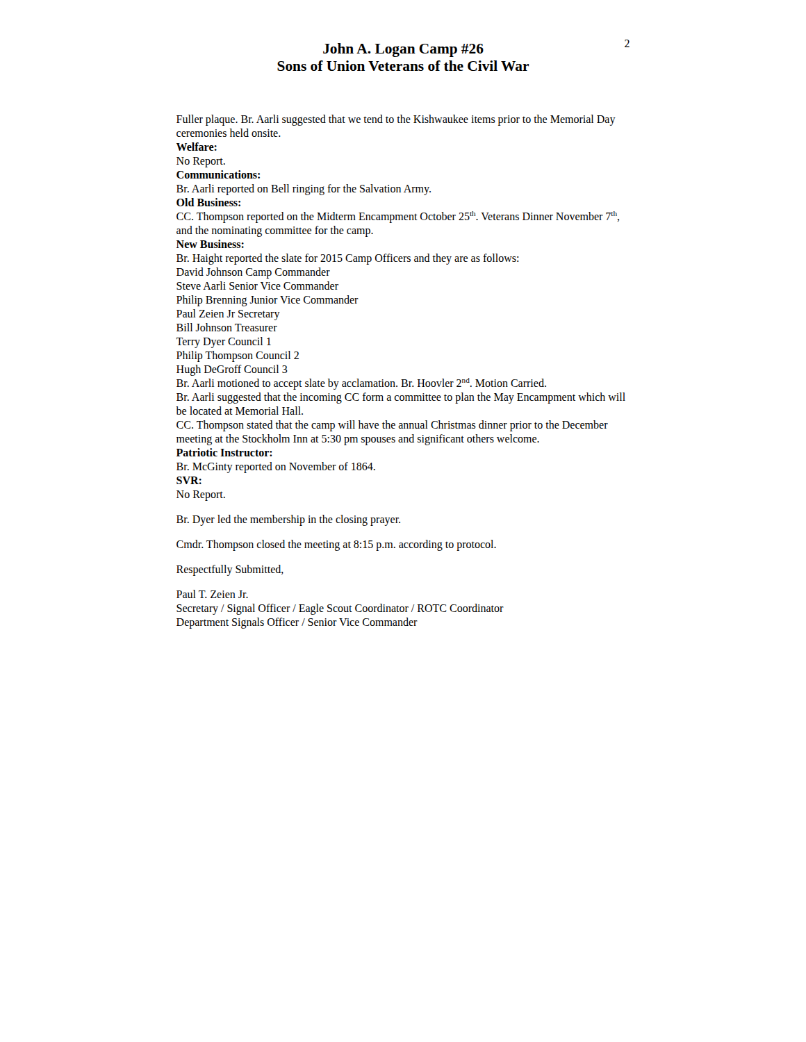2
John A. Logan Camp #26 Sons of Union Veterans of the Civil War
Fuller plaque. Br. Aarli suggested that we tend to the Kishwaukee items prior to the Memorial Day ceremonies held onsite.
Welfare:
No Report.
Communications:
Br. Aarli reported on Bell ringing for the Salvation Army.
Old Business:
CC. Thompson reported on the Midterm Encampment October 25th. Veterans Dinner November 7th, and the nominating committee for the camp.
New Business:
Br. Haight reported the slate for 2015 Camp Officers and they are as follows:
David Johnson Camp Commander
Steve Aarli Senior Vice Commander
Philip Brenning Junior Vice Commander
Paul Zeien Jr Secretary
Bill Johnson Treasurer
Terry Dyer Council 1
Philip Thompson Council 2
Hugh DeGroff Council 3
Br. Aarli motioned to accept slate by acclamation. Br. Hoovler 2nd. Motion Carried.
Br. Aarli suggested that the incoming CC form a committee to plan the May Encampment which will be located at Memorial Hall.
CC. Thompson stated that the camp will have the annual Christmas dinner prior to the December meeting at the Stockholm Inn at 5:30 pm spouses and significant others welcome.
Patriotic Instructor:
Br. McGinty reported on November of 1864.
SVR:
No Report.
Br. Dyer led the membership in the closing prayer.
Cmdr. Thompson closed the meeting at 8:15 p.m. according to protocol.
Respectfully Submitted,
Paul T. Zeien Jr.
Secretary / Signal Officer / Eagle Scout Coordinator / ROTC Coordinator
Department Signals Officer / Senior Vice Commander